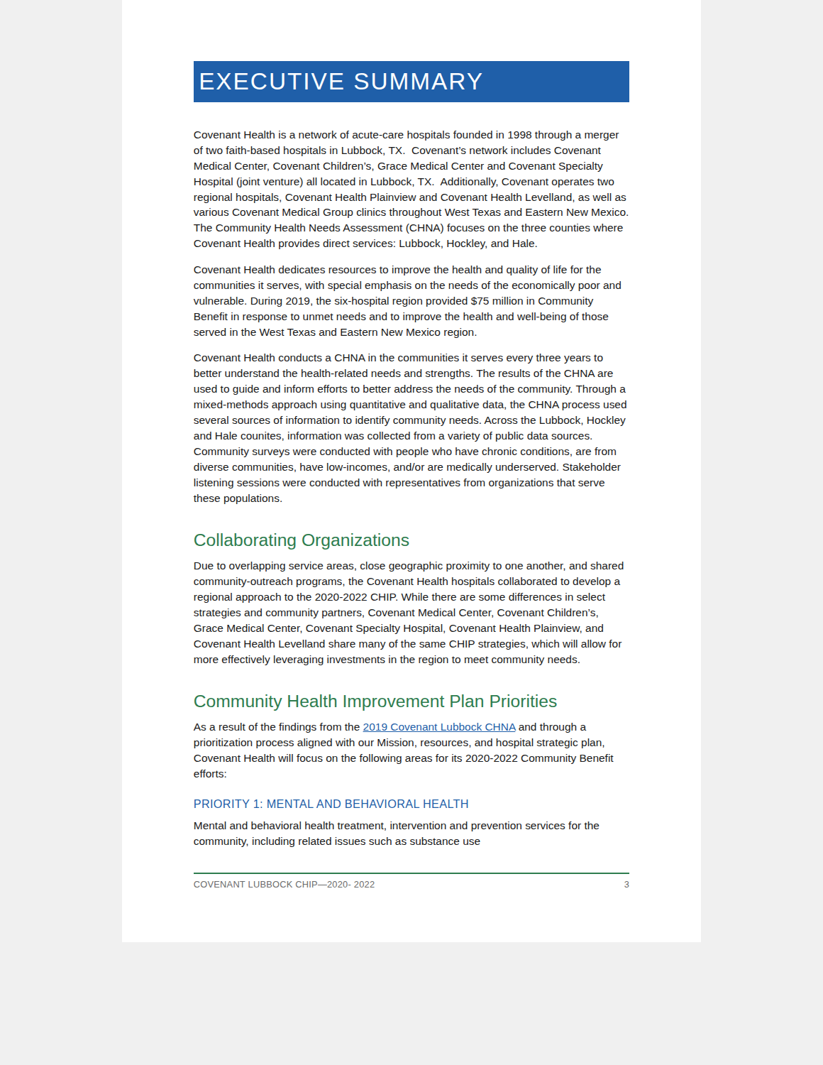EXECUTIVE SUMMARY
Covenant Health is a network of acute-care hospitals founded in 1998 through a merger of two faith-based hospitals in Lubbock, TX. Covenant’s network includes Covenant Medical Center, Covenant Children’s, Grace Medical Center and Covenant Specialty Hospital (joint venture) all located in Lubbock, TX. Additionally, Covenant operates two regional hospitals, Covenant Health Plainview and Covenant Health Levelland, as well as various Covenant Medical Group clinics throughout West Texas and Eastern New Mexico. The Community Health Needs Assessment (CHNA) focuses on the three counties where Covenant Health provides direct services: Lubbock, Hockley, and Hale.
Covenant Health dedicates resources to improve the health and quality of life for the communities it serves, with special emphasis on the needs of the economically poor and vulnerable. During 2019, the six-hospital region provided $75 million in Community Benefit in response to unmet needs and to improve the health and well-being of those served in the West Texas and Eastern New Mexico region.
Covenant Health conducts a CHNA in the communities it serves every three years to better understand the health-related needs and strengths. The results of the CHNA are used to guide and inform efforts to better address the needs of the community. Through a mixed-methods approach using quantitative and qualitative data, the CHNA process used several sources of information to identify community needs. Across the Lubbock, Hockley and Hale counites, information was collected from a variety of public data sources. Community surveys were conducted with people who have chronic conditions, are from diverse communities, have low-incomes, and/or are medically underserved. Stakeholder listening sessions were conducted with representatives from organizations that serve these populations.
Collaborating Organizations
Due to overlapping service areas, close geographic proximity to one another, and shared community-outreach programs, the Covenant Health hospitals collaborated to develop a regional approach to the 2020-2022 CHIP. While there are some differences in select strategies and community partners, Covenant Medical Center, Covenant Children’s, Grace Medical Center, Covenant Specialty Hospital, Covenant Health Plainview, and Covenant Health Levelland share many of the same CHIP strategies, which will allow for more effectively leveraging investments in the region to meet community needs.
Community Health Improvement Plan Priorities
As a result of the findings from the 2019 Covenant Lubbock CHNA and through a prioritization process aligned with our Mission, resources, and hospital strategic plan, Covenant Health will focus on the following areas for its 2020-2022 Community Benefit efforts:
PRIORITY 1: MENTAL AND BEHAVIORAL HEALTH
Mental and behavioral health treatment, intervention and prevention services for the community, including related issues such as substance use
COVENANT LUBBOCK CHIP—2020- 2022 3